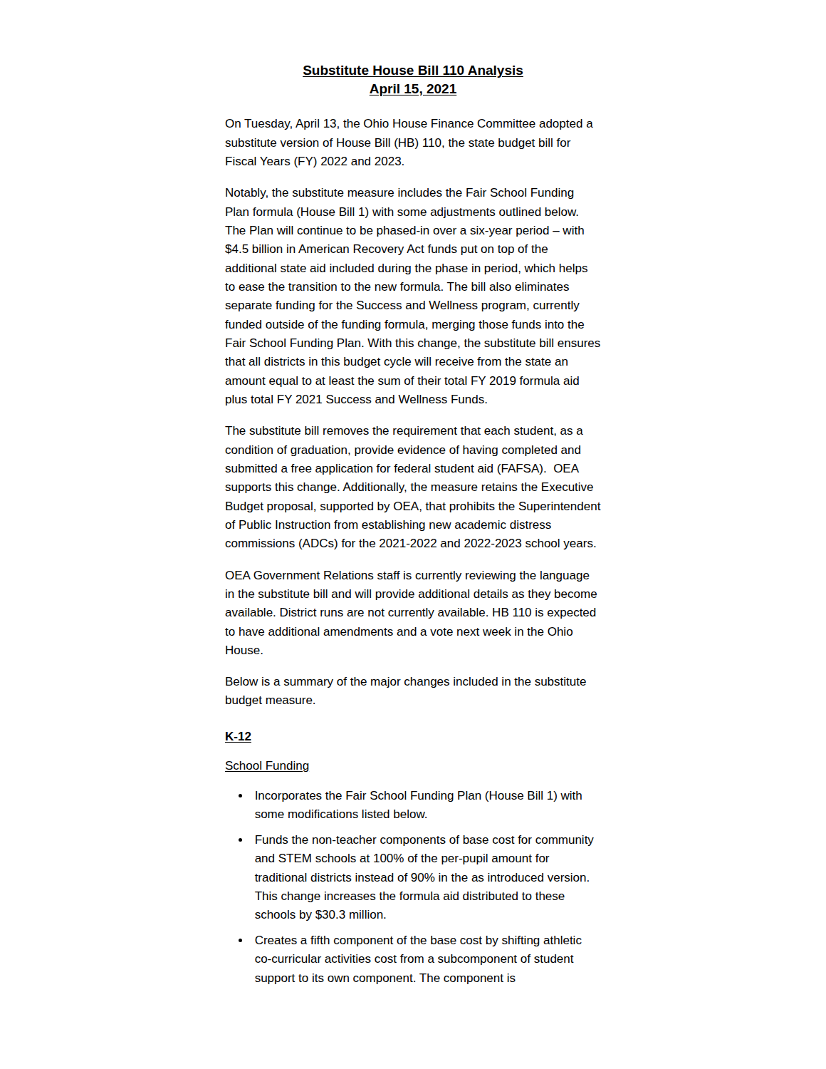Substitute House Bill 110 Analysis April 15, 2021
On Tuesday, April 13, the Ohio House Finance Committee adopted a substitute version of House Bill (HB) 110, the state budget bill for Fiscal Years (FY) 2022 and 2023.
Notably, the substitute measure includes the Fair School Funding Plan formula (House Bill 1) with some adjustments outlined below. The Plan will continue to be phased-in over a six-year period – with $4.5 billion in American Recovery Act funds put on top of the additional state aid included during the phase in period, which helps to ease the transition to the new formula. The bill also eliminates separate funding for the Success and Wellness program, currently funded outside of the funding formula, merging those funds into the Fair School Funding Plan. With this change, the substitute bill ensures that all districts in this budget cycle will receive from the state an amount equal to at least the sum of their total FY 2019 formula aid plus total FY 2021 Success and Wellness Funds.
The substitute bill removes the requirement that each student, as a condition of graduation, provide evidence of having completed and submitted a free application for federal student aid (FAFSA). OEA supports this change. Additionally, the measure retains the Executive Budget proposal, supported by OEA, that prohibits the Superintendent of Public Instruction from establishing new academic distress commissions (ADCs) for the 2021-2022 and 2022-2023 school years.
OEA Government Relations staff is currently reviewing the language in the substitute bill and will provide additional details as they become available. District runs are not currently available. HB 110 is expected to have additional amendments and a vote next week in the Ohio House.
Below is a summary of the major changes included in the substitute budget measure.
K-12
School Funding
Incorporates the Fair School Funding Plan (House Bill 1) with some modifications listed below.
Funds the non-teacher components of base cost for community and STEM schools at 100% of the per-pupil amount for traditional districts instead of 90% in the as introduced version. This change increases the formula aid distributed to these schools by $30.3 million.
Creates a fifth component of the base cost by shifting athletic co-curricular activities cost from a subcomponent of student support to its own component. The component is